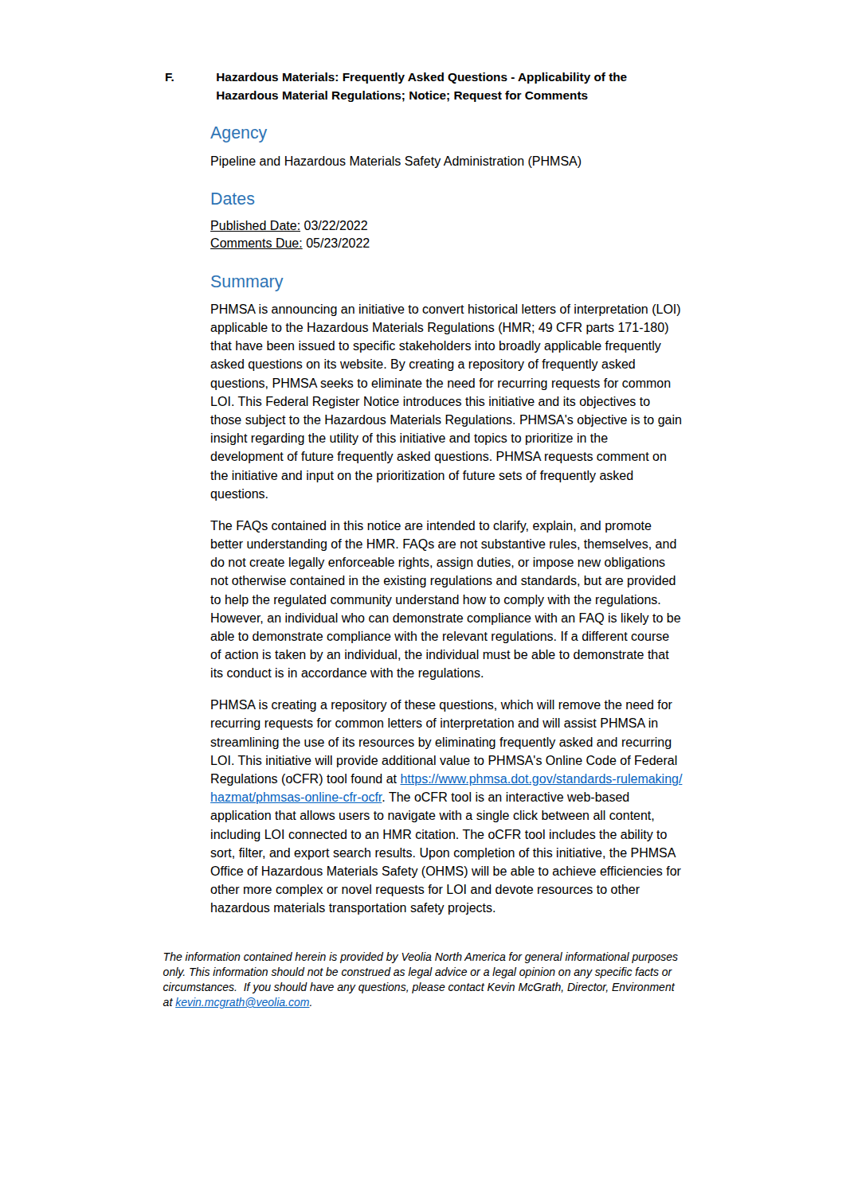F.
Hazardous Materials: Frequently Asked Questions - Applicability of the Hazardous Material Regulations; Notice; Request for Comments
Agency
Pipeline and Hazardous Materials Safety Administration (PHMSA)
Dates
Published Date: 03/22/2022
Comments Due: 05/23/2022
Summary
PHMSA is announcing an initiative to convert historical letters of interpretation (LOI) applicable to the Hazardous Materials Regulations (HMR; 49 CFR parts 171-180) that have been issued to specific stakeholders into broadly applicable frequently asked questions on its website. By creating a repository of frequently asked questions, PHMSA seeks to eliminate the need for recurring requests for common LOI. This Federal Register Notice introduces this initiative and its objectives to those subject to the Hazardous Materials Regulations. PHMSA's objective is to gain insight regarding the utility of this initiative and topics to prioritize in the development of future frequently asked questions. PHMSA requests comment on the initiative and input on the prioritization of future sets of frequently asked questions.
The FAQs contained in this notice are intended to clarify, explain, and promote better understanding of the HMR. FAQs are not substantive rules, themselves, and do not create legally enforceable rights, assign duties, or impose new obligations not otherwise contained in the existing regulations and standards, but are provided to help the regulated community understand how to comply with the regulations. However, an individual who can demonstrate compliance with an FAQ is likely to be able to demonstrate compliance with the relevant regulations. If a different course of action is taken by an individual, the individual must be able to demonstrate that its conduct is in accordance with the regulations.
PHMSA is creating a repository of these questions, which will remove the need for recurring requests for common letters of interpretation and will assist PHMSA in streamlining the use of its resources by eliminating frequently asked and recurring LOI. This initiative will provide additional value to PHMSA's Online Code of Federal Regulations (oCFR) tool found at https://www.phmsa.dot.gov/standards-rulemaking/hazmat/phmsas-online-cfr-ocfr. The oCFR tool is an interactive web-based application that allows users to navigate with a single click between all content, including LOI connected to an HMR citation. The oCFR tool includes the ability to sort, filter, and export search results. Upon completion of this initiative, the PHMSA Office of Hazardous Materials Safety (OHMS) will be able to achieve efficiencies for other more complex or novel requests for LOI and devote resources to other hazardous materials transportation safety projects.
The information contained herein is provided by Veolia North America for general informational purposes only. This information should not be construed as legal advice or a legal opinion on any specific facts or circumstances. If you should have any questions, please contact Kevin McGrath, Director, Environment at kevin.mcgrath@veolia.com.